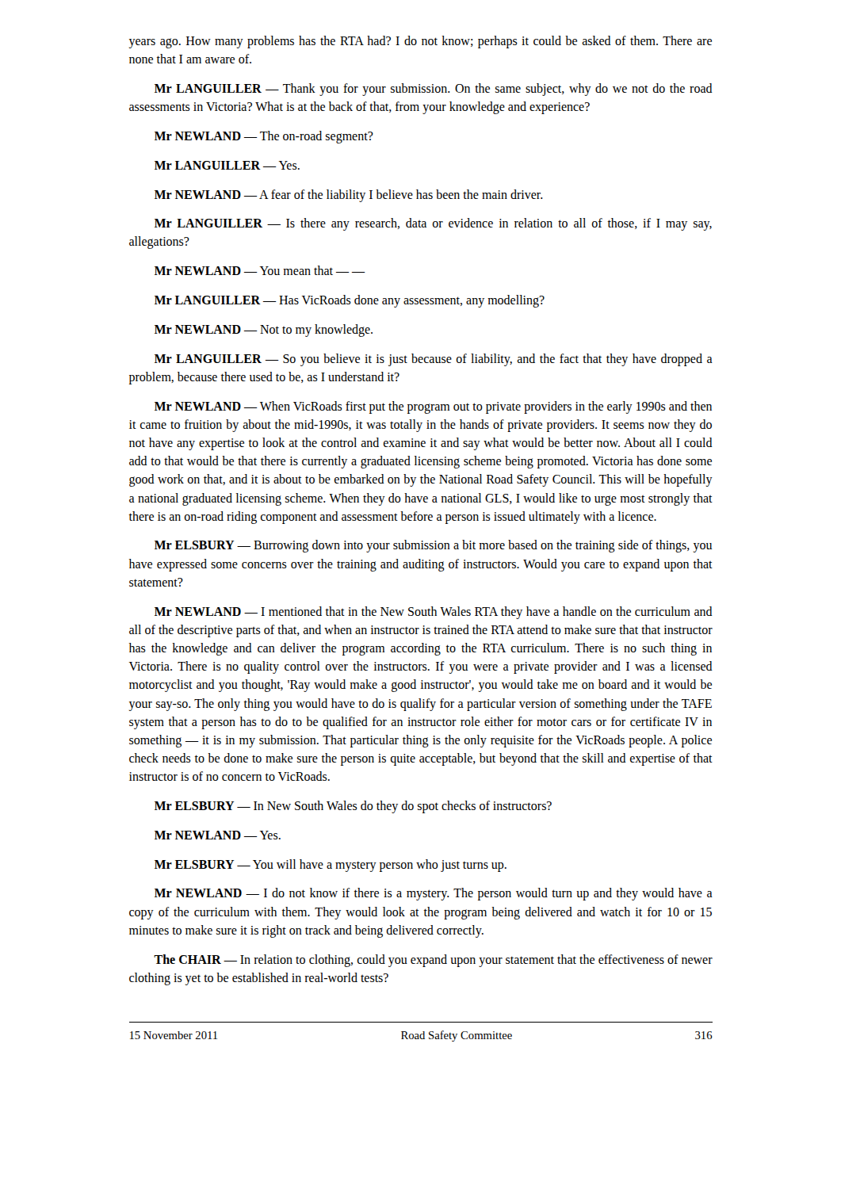years ago. How many problems has the RTA had? I do not know; perhaps it could be asked of them. There are none that I am aware of.
Mr LANGUILLER — Thank you for your submission. On the same subject, why do we not do the road assessments in Victoria? What is at the back of that, from your knowledge and experience?
Mr NEWLAND — The on-road segment?
Mr LANGUILLER — Yes.
Mr NEWLAND — A fear of the liability I believe has been the main driver.
Mr LANGUILLER — Is there any research, data or evidence in relation to all of those, if I may say, allegations?
Mr NEWLAND — You mean that — —
Mr LANGUILLER — Has VicRoads done any assessment, any modelling?
Mr NEWLAND — Not to my knowledge.
Mr LANGUILLER — So you believe it is just because of liability, and the fact that they have dropped a problem, because there used to be, as I understand it?
Mr NEWLAND — When VicRoads first put the program out to private providers in the early 1990s and then it came to fruition by about the mid-1990s, it was totally in the hands of private providers. It seems now they do not have any expertise to look at the control and examine it and say what would be better now. About all I could add to that would be that there is currently a graduated licensing scheme being promoted. Victoria has done some good work on that, and it is about to be embarked on by the National Road Safety Council. This will be hopefully a national graduated licensing scheme. When they do have a national GLS, I would like to urge most strongly that there is an on-road riding component and assessment before a person is issued ultimately with a licence.
Mr ELSBURY — Burrowing down into your submission a bit more based on the training side of things, you have expressed some concerns over the training and auditing of instructors. Would you care to expand upon that statement?
Mr NEWLAND — I mentioned that in the New South Wales RTA they have a handle on the curriculum and all of the descriptive parts of that, and when an instructor is trained the RTA attend to make sure that that instructor has the knowledge and can deliver the program according to the RTA curriculum. There is no such thing in Victoria. There is no quality control over the instructors. If you were a private provider and I was a licensed motorcyclist and you thought, 'Ray would make a good instructor', you would take me on board and it would be your say-so. The only thing you would have to do is qualify for a particular version of something under the TAFE system that a person has to do to be qualified for an instructor role either for motor cars or for certificate IV in something — it is in my submission. That particular thing is the only requisite for the VicRoads people. A police check needs to be done to make sure the person is quite acceptable, but beyond that the skill and expertise of that instructor is of no concern to VicRoads.
Mr ELSBURY — In New South Wales do they do spot checks of instructors?
Mr NEWLAND — Yes.
Mr ELSBURY — You will have a mystery person who just turns up.
Mr NEWLAND — I do not know if there is a mystery. The person would turn up and they would have a copy of the curriculum with them. They would look at the program being delivered and watch it for 10 or 15 minutes to make sure it is right on track and being delivered correctly.
The CHAIR — In relation to clothing, could you expand upon your statement that the effectiveness of newer clothing is yet to be established in real-world tests?
15 November 2011 Road Safety Committee 316